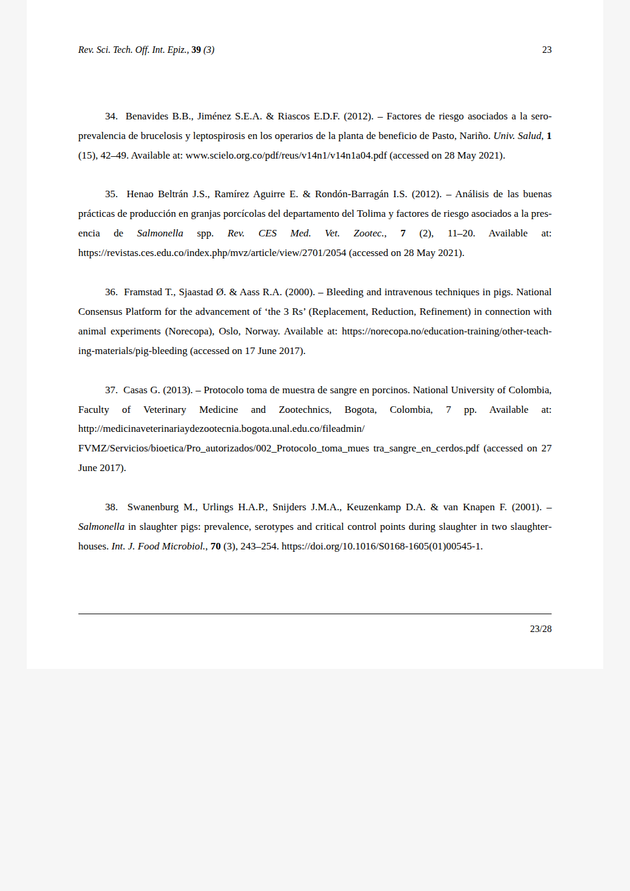Rev. Sci. Tech. Off. Int. Epiz., 39 (3) 23
34. Benavides B.B., Jiménez S.E.A. & Riascos E.D.F. (2012). – Factores de riesgo asociados a la seroprevalencia de brucelosis y leptospirosis en los operarios de la planta de beneficio de Pasto, Nariño. Univ. Salud, 1 (15), 42–49. Available at: www.scielo.org.co/pdf/reus/v14n1/v14n1a04.pdf (accessed on 28 May 2021).
35. Henao Beltrán J.S., Ramírez Aguirre E. & Rondón-Barragán I.S. (2012). – Análisis de las buenas prácticas de producción en granjas porcícolas del departamento del Tolima y factores de riesgo asociados a la presencia de Salmonella spp. Rev. CES Med. Vet. Zootec., 7 (2), 11–20. Available at: https://revistas.ces.edu.co/index.php/mvz/article/view/2701/2054 (accessed on 28 May 2021).
36. Framstad T., Sjaastad Ø. & Aass R.A. (2000). – Bleeding and intravenous techniques in pigs. National Consensus Platform for the advancement of ‘the 3 Rs’ (Replacement, Reduction, Refinement) in connection with animal experiments (Norecopa), Oslo, Norway. Available at: https://norecopa.no/education-training/other-teaching-materials/pig-bleeding (accessed on 17 June 2017).
37. Casas G. (2013). – Protocolo toma de muestra de sangre en porcinos. National University of Colombia, Faculty of Veterinary Medicine and Zootechnics, Bogota, Colombia, 7 pp. Available at: http://medicinaveterinariaydezootecnia.bogota.unal.edu.co/fileadmin/ FVMZ/Servicios/bioetica/Pro_autorizados/002_Protocolo_toma_mues tra_sangre_en_cerdos.pdf (accessed on 27 June 2017).
38. Swanenburg M., Urlings H.A.P., Snijders J.M.A., Keuzenkamp D.A. & van Knapen F. (2001). – Salmonella in slaughter pigs: prevalence, serotypes and critical control points during slaughter in two slaughterhouses. Int. J. Food Microbiol., 70 (3), 243–254. https://doi.org/10.1016/S0168-1605(01)00545-1.
23/28